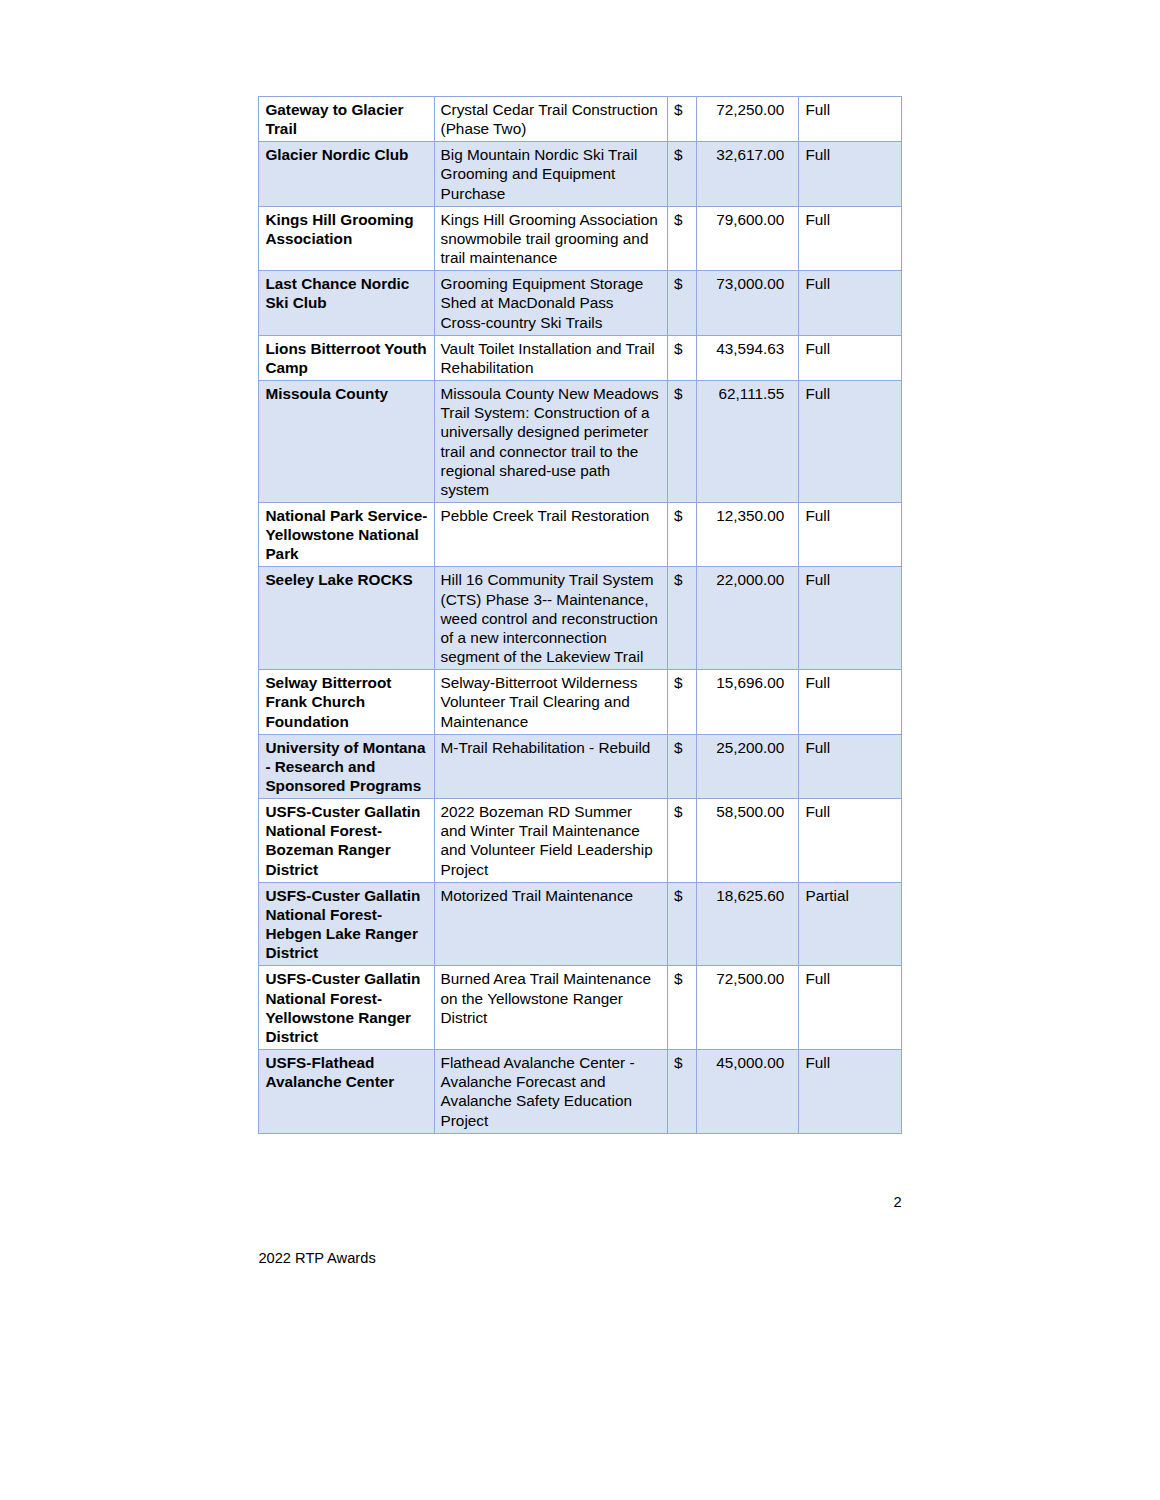| Gateway to Glacier Trail | Crystal Cedar Trail Construction (Phase Two) | $ | 72,250.00 | Full |
| Glacier Nordic Club | Big Mountain Nordic Ski Trail Grooming and Equipment Purchase | $ | 32,617.00 | Full |
| Kings Hill Grooming Association | Kings Hill Grooming Association snowmobile trail grooming and trail maintenance | $ | 79,600.00 | Full |
| Last Chance Nordic Ski Club | Grooming Equipment Storage Shed at MacDonald Pass Cross-country Ski Trails | $ | 73,000.00 | Full |
| Lions Bitterroot Youth Camp | Vault Toilet Installation and Trail Rehabilitation | $ | 43,594.63 | Full |
| Missoula County | Missoula County New Meadows Trail System: Construction of a universally designed perimeter trail and connector trail to the regional shared-use path system | $ | 62,111.55 | Full |
| National Park Service-Yellowstone National Park | Pebble Creek Trail Restoration | $ | 12,350.00 | Full |
| Seeley Lake ROCKS | Hill 16 Community Trail System (CTS) Phase 3-- Maintenance, weed control and reconstruction of a new interconnection segment of the Lakeview Trail | $ | 22,000.00 | Full |
| Selway Bitterroot Frank Church Foundation | Selway-Bitterroot Wilderness Volunteer Trail Clearing and Maintenance | $ | 15,696.00 | Full |
| University of Montana - Research and Sponsored Programs | M-Trail Rehabilitation - Rebuild | $ | 25,200.00 | Full |
| USFS-Custer Gallatin National Forest-Bozeman Ranger District | 2022 Bozeman RD Summer and Winter Trail Maintenance and Volunteer Field Leadership Project | $ | 58,500.00 | Full |
| USFS-Custer Gallatin National Forest-Hebgen Lake Ranger District | Motorized Trail Maintenance | $ | 18,625.60 | Partial |
| USFS-Custer Gallatin National Forest-Yellowstone Ranger District | Burned Area Trail Maintenance on the Yellowstone Ranger District | $ | 72,500.00 | Full |
| USFS-Flathead Avalanche Center | Flathead Avalanche Center - Avalanche Forecast and Avalanche Safety Education Project | $ | 45,000.00 | Full |
2
2022 RTP Awards